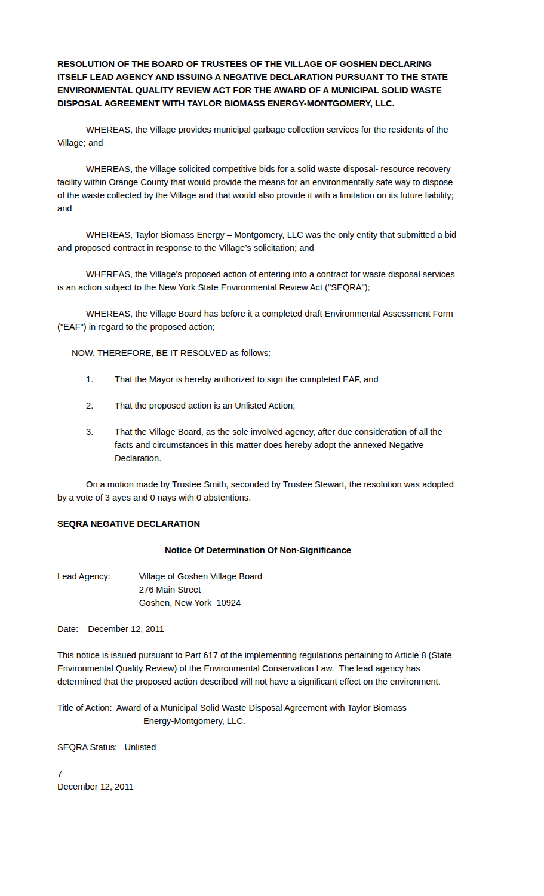RESOLUTION OF THE BOARD OF TRUSTEES OF THE VILLAGE OF GOSHEN DECLARING ITSELF LEAD AGENCY AND ISSUING A NEGATIVE DECLARATION PURSUANT TO THE STATE ENVIRONMENTAL QUALITY REVIEW ACT FOR THE AWARD OF A MUNICIPAL SOLID WASTE DISPOSAL AGREEMENT WITH TAYLOR BIOMASS ENERGY-MONTGOMERY, LLC.
WHEREAS, the Village provides municipal garbage collection services for the residents of the Village; and
WHEREAS, the Village solicited competitive bids for a solid waste disposal- resource recovery facility within Orange County that would provide the means for an environmentally safe way to dispose of the waste collected by the Village and that would also provide it with a limitation on its future liability; and
WHEREAS, Taylor Biomass Energy – Montgomery, LLC was the only entity that submitted a bid and proposed contract in response to the Village’s solicitation; and
WHEREAS, the Village's proposed action of entering into a contract for waste disposal services is an action subject to the New York State Environmental Review Act ("SEQRA");
WHEREAS, the Village Board has before it a completed draft Environmental Assessment Form ("EAF") in regard to the proposed action;
NOW, THEREFORE, BE IT RESOLVED as follows:
1. That the Mayor is hereby authorized to sign the completed EAF, and
2. That the proposed action is an Unlisted Action;
3. That the Village Board, as the sole involved agency, after due consideration of all the facts and circumstances in this matter does hereby adopt the annexed Negative Declaration.
On a motion made by Trustee Smith, seconded by Trustee Stewart, the resolution was adopted by a vote of 3 ayes and 0 nays with 0 abstentions.
SEQRA NEGATIVE DECLARATION
Notice Of Determination Of Non-Significance
| Lead Agency: | Village of Goshen Village Board 276 Main Street Goshen, New York 10924 |
Date: December 12, 2011
This notice is issued pursuant to Part 617 of the implementing regulations pertaining to Article 8 (State Environmental Quality Review) of the Environmental Conservation Law. The lead agency has determined that the proposed action described will not have a significant effect on the environment.
Title of Action: Award of a Municipal Solid Waste Disposal Agreement with Taylor Biomass Energy-Montgomery, LLC.
SEQRA Status: Unlisted
7
December 12, 2011